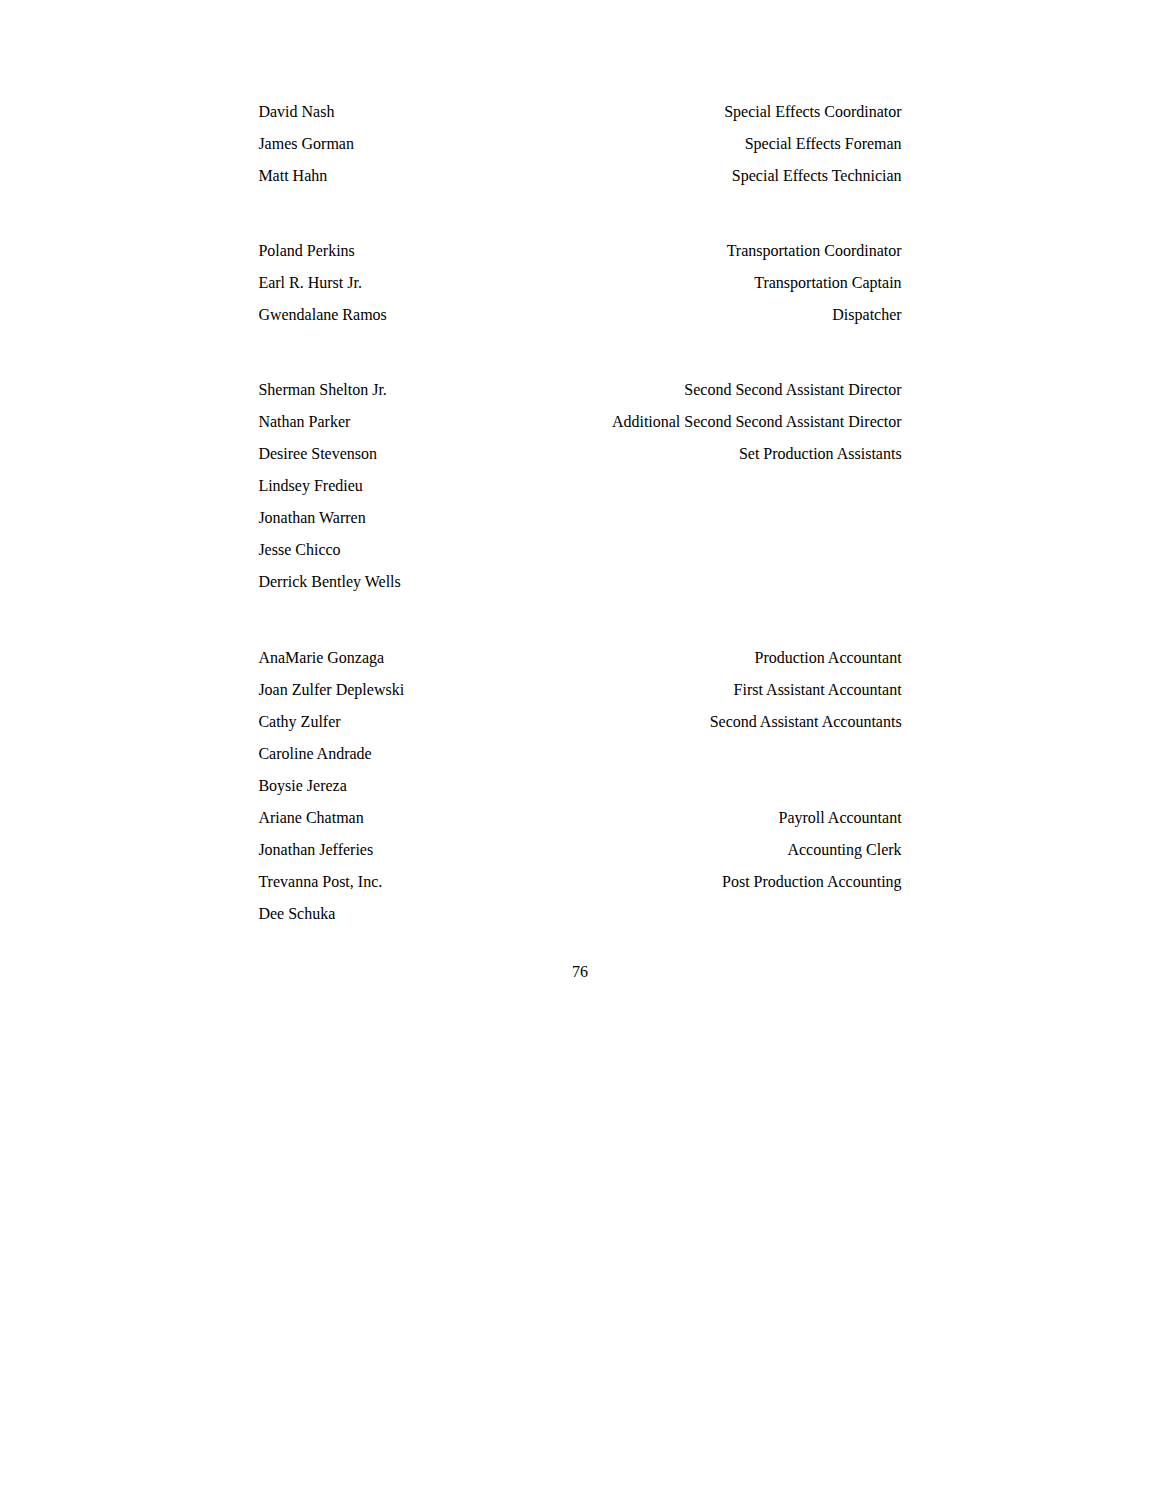| David Nash | Special Effects Coordinator |
| James Gorman | Special Effects Foreman |
| Matt Hahn | Special Effects Technician |
| Poland Perkins | Transportation Coordinator |
| Earl R. Hurst Jr. | Transportation Captain |
| Gwendalane Ramos | Dispatcher |
| Sherman Shelton Jr. | Second Second Assistant Director |
| Nathan Parker | Additional Second Second Assistant Director |
| Desiree Stevenson | Set Production Assistants |
| Lindsey Fredieu | |
| Jonathan Warren | |
| Jesse Chicco | |
| Derrick Bentley Wells | |
| AnaMarie Gonzaga | Production Accountant |
| Joan Zulfer Deplewski | First Assistant Accountant |
| Cathy Zulfer | Second Assistant Accountants |
| Caroline Andrade | |
| Boysie Jereza | |
| Ariane Chatman | Payroll Accountant |
| Jonathan Jefferies | Accounting Clerk |
| Trevanna Post, Inc. | Post Production Accounting |
| Dee Schuka | |
76